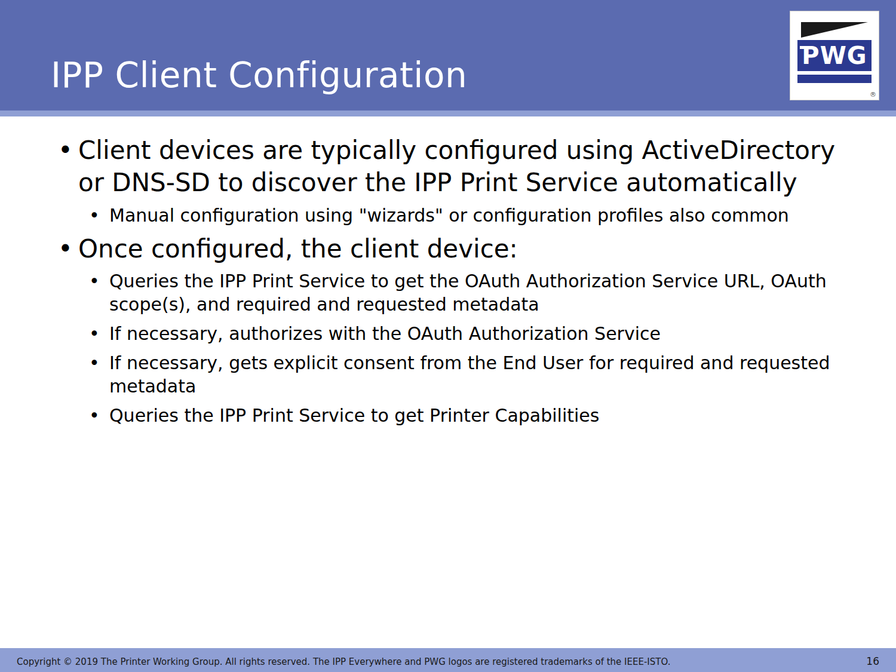IPP Client Configuration
PWG
®
Client devices are typically configured using ActiveDirectory or DNS-SD to discover the IPP Print Service automatically
Manual configuration using "wizards" or configuration profiles also common
Once configured, the client device:
Queries the IPP Print Service to get the OAuth Authorization Service URL, OAuth scope(s), and required and requested metadata
If necessary, authorizes with the OAuth Authorization Service
If necessary, gets explicit consent from the End User for required and requested metadata
Queries the IPP Print Service to get Printer Capabilities
Copyright © 2019 The Printer Working Group. All rights reserved. The IPP Everywhere and PWG logos are registered trademarks of the IEEE-ISTO.
16